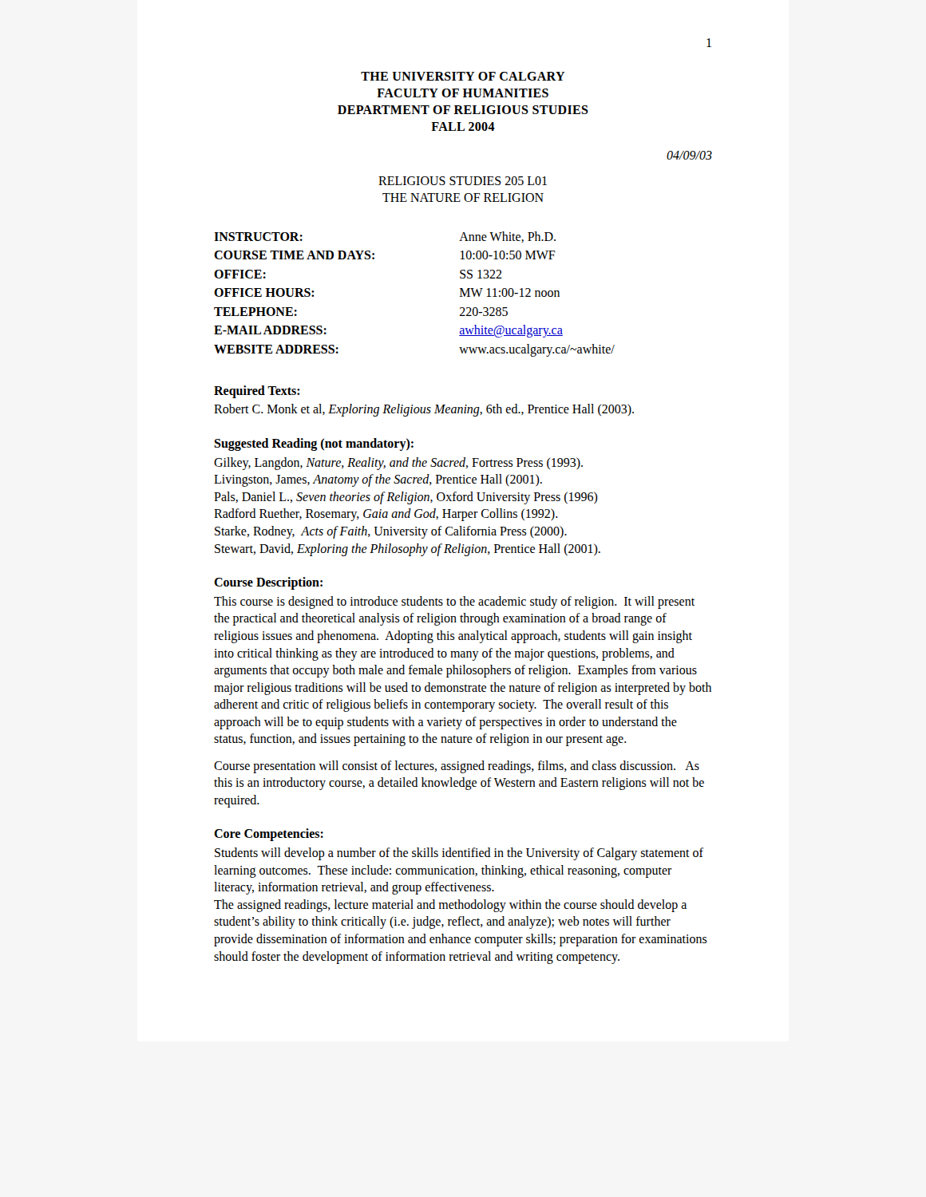1
THE UNIVERSITY OF CALGARY
FACULTY OF HUMANITIES
DEPARTMENT OF RELIGIOUS STUDIES
FALL 2004
04/09/03
RELIGIOUS STUDIES 205 L01
THE NATURE OF RELIGION
| INSTRUCTOR: | Anne White, Ph.D. |
| COURSE TIME AND DAYS: | 10:00-10:50 MWF |
| OFFICE: | SS 1322 |
| OFFICE HOURS: | MW 11:00-12 noon |
| TELEPHONE: | 220-3285 |
| E-MAIL ADDRESS: | awhite@ucalgary.ca |
| WEBSITE ADDRESS: | www.acs.ucalgary.ca/~awhite/ |
Required Texts:
Robert C. Monk et al, Exploring Religious Meaning, 6th ed., Prentice Hall (2003).
Suggested Reading (not mandatory):
Gilkey, Langdon, Nature, Reality, and the Sacred, Fortress Press (1993).
Livingston, James, Anatomy of the Sacred, Prentice Hall (2001).
Pals, Daniel L., Seven theories of Religion, Oxford University Press (1996)
Radford Ruether, Rosemary, Gaia and God, Harper Collins (1992).
Starke, Rodney, Acts of Faith, University of California Press (2000).
Stewart, David, Exploring the Philosophy of Religion, Prentice Hall (2001).
Course Description:
This course is designed to introduce students to the academic study of religion. It will present the practical and theoretical analysis of religion through examination of a broad range of religious issues and phenomena. Adopting this analytical approach, students will gain insight into critical thinking as they are introduced to many of the major questions, problems, and arguments that occupy both male and female philosophers of religion. Examples from various major religious traditions will be used to demonstrate the nature of religion as interpreted by both adherent and critic of religious beliefs in contemporary society. The overall result of this approach will be to equip students with a variety of perspectives in order to understand the status, function, and issues pertaining to the nature of religion in our present age.
Course presentation will consist of lectures, assigned readings, films, and class discussion. As this is an introductory course, a detailed knowledge of Western and Eastern religions will not be required.
Core Competencies:
Students will develop a number of the skills identified in the University of Calgary statement of learning outcomes. These include: communication, thinking, ethical reasoning, computer literacy, information retrieval, and group effectiveness.
The assigned readings, lecture material and methodology within the course should develop a student’s ability to think critically (i.e. judge, reflect, and analyze); web notes will further provide dissemination of information and enhance computer skills; preparation for examinations should foster the development of information retrieval and writing competency.